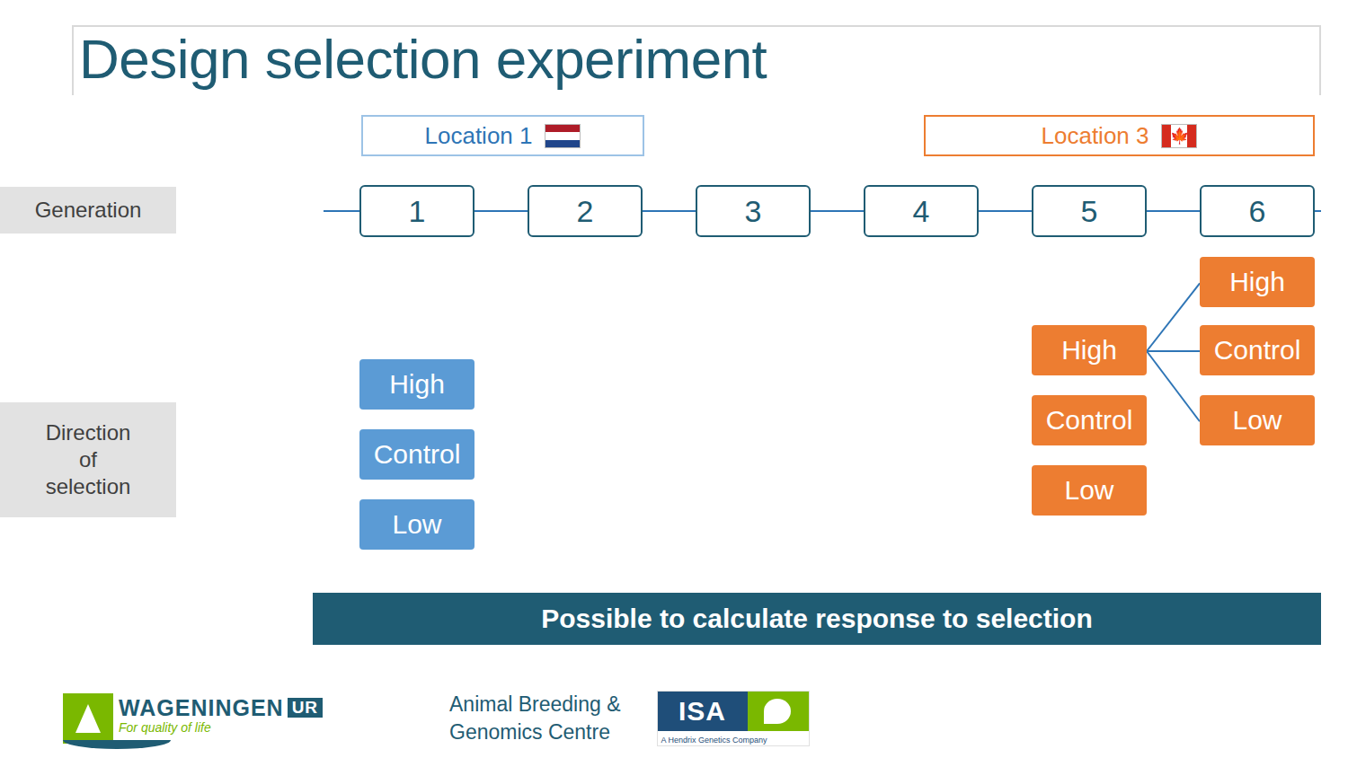Design selection experiment
Location 1
Location 3 🍁
Generation
Direction of selection
1
2
3
4
5
6
High
Control
Low
High
Control
Low
High
Control
Low
Possible to calculate response to selection
WAGENINGENUR
For quality of life
Animal Breeding &
Genomics Centre
ISA
A Hendrix Genetics Company